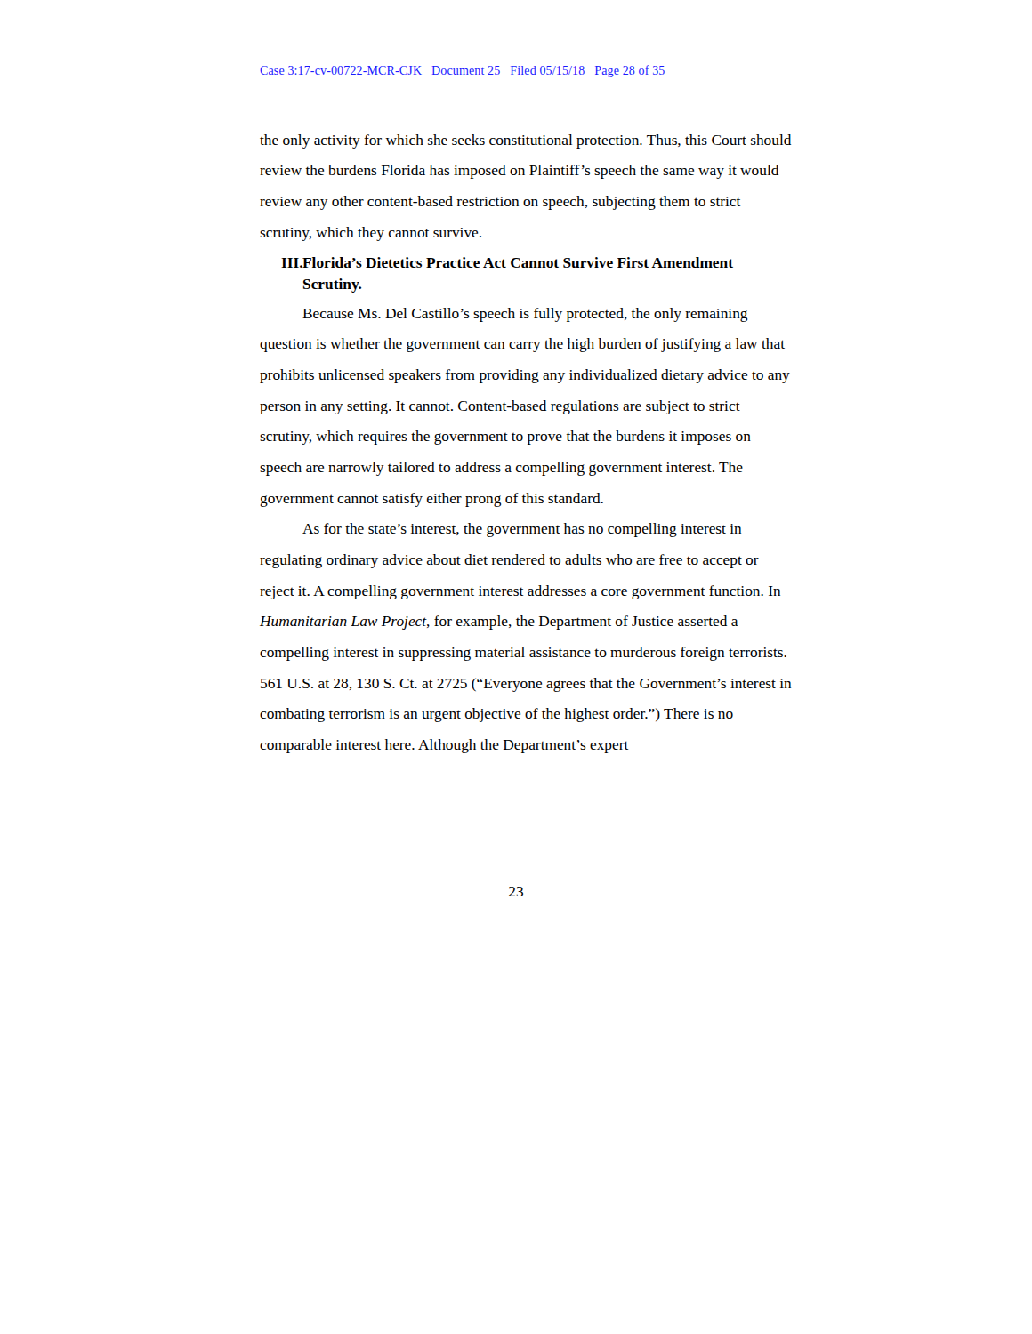Case 3:17-cv-00722-MCR-CJK Document 25 Filed 05/15/18 Page 28 of 35
the only activity for which she seeks constitutional protection. Thus, this Court should review the burdens Florida has imposed on Plaintiff’s speech the same way it would review any other content-based restriction on speech, subjecting them to strict scrutiny, which they cannot survive.
III.
Florida’s Dietetics Practice Act Cannot Survive First Amendment Scrutiny.
Because Ms. Del Castillo’s speech is fully protected, the only remaining question is whether the government can carry the high burden of justifying a law that prohibits unlicensed speakers from providing any individualized dietary advice to any person in any setting. It cannot. Content-based regulations are subject to strict scrutiny, which requires the government to prove that the burdens it imposes on speech are narrowly tailored to address a compelling government interest. The government cannot satisfy either prong of this standard.
As for the state’s interest, the government has no compelling interest in regulating ordinary advice about diet rendered to adults who are free to accept or reject it. A compelling government interest addresses a core government function. In Humanitarian Law Project, for example, the Department of Justice asserted a compelling interest in suppressing material assistance to murderous foreign terrorists. 561 U.S. at 28, 130 S. Ct. at 2725 (“Everyone agrees that the Government’s interest in combating terrorism is an urgent objective of the highest order.”) There is no comparable interest here. Although the Department’s expert
23